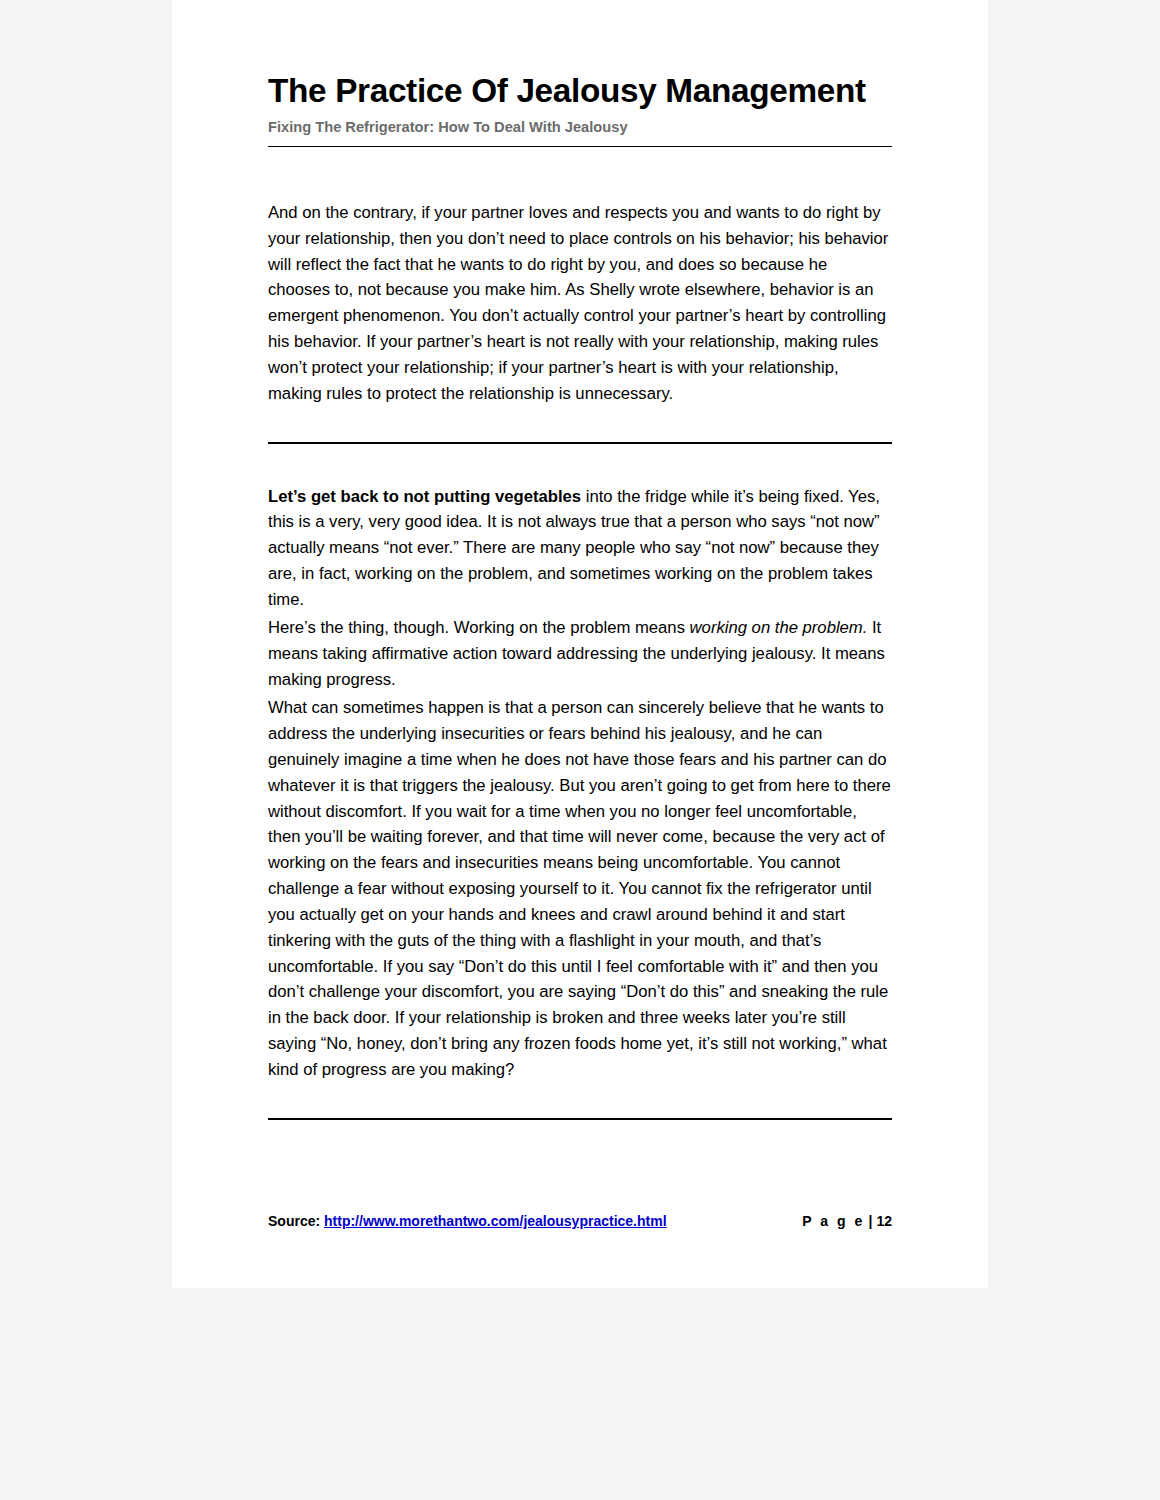The Practice Of Jealousy Management
Fixing The Refrigerator: How To Deal With Jealousy
And on the contrary, if your partner loves and respects you and wants to do right by your relationship, then you don’t need to place controls on his behavior; his behavior will reflect the fact that he wants to do right by you, and does so because he chooses to, not because you make him. As Shelly wrote elsewhere, behavior is an emergent phenomenon. You don’t actually control your partner’s heart by controlling his behavior. If your partner’s heart is not really with your relationship, making rules won’t protect your relationship; if your partner’s heart is with your relationship, making rules to protect the relationship is unnecessary.
Let’s get back to not putting vegetables into the fridge while it’s being fixed. Yes, this is a very, very good idea. It is not always true that a person who says “not now” actually means “not ever.” There are many people who say “not now” because they are, in fact, working on the problem, and sometimes working on the problem takes time.
Here’s the thing, though. Working on the problem means working on the problem. It means taking affirmative action toward addressing the underlying jealousy. It means making progress.
What can sometimes happen is that a person can sincerely believe that he wants to address the underlying insecurities or fears behind his jealousy, and he can genuinely imagine a time when he does not have those fears and his partner can do whatever it is that triggers the jealousy. But you aren’t going to get from here to there without discomfort. If you wait for a time when you no longer feel uncomfortable, then you’ll be waiting forever, and that time will never come, because the very act of working on the fears and insecurities means being uncomfortable. You cannot challenge a fear without exposing yourself to it. You cannot fix the refrigerator until you actually get on your hands and knees and crawl around behind it and start tinkering with the guts of the thing with a flashlight in your mouth, and that’s uncomfortable. If you say “Don’t do this until I feel comfortable with it” and then you don’t challenge your discomfort, you are saying “Don’t do this” and sneaking the rule in the back door. If your relationship is broken and three weeks later you’re still saying “No, honey, don’t bring any frozen foods home yet, it’s still not working,” what kind of progress are you making?
Source: http://www.morethantwo.com/jealousypractice.html P a g e | 12